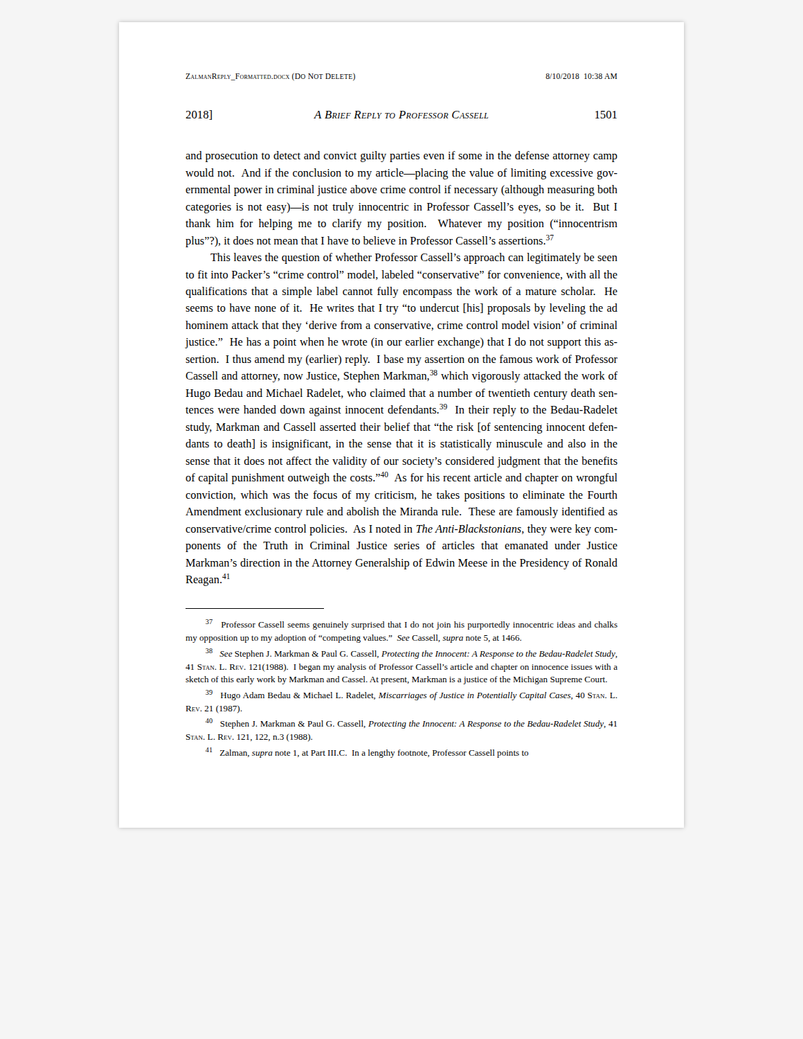ZalmanReply_Formatted.docx (DO NOT DELETE) 8/10/2018 10:38 AM
2018] A Brief Reply to Professor Cassell 1501
and prosecution to detect and convict guilty parties even if some in the defense attorney camp would not. And if the conclusion to my article—placing the value of limiting excessive governmental power in criminal justice above crime control if necessary (although measuring both categories is not easy)—is not truly innocentric in Professor Cassell’s eyes, so be it. But I thank him for helping me to clarify my position. Whatever my position (“innocentrism plus”?), it does not mean that I have to believe in Professor Cassell’s assertions.37
This leaves the question of whether Professor Cassell’s approach can legitimately be seen to fit into Packer’s “crime control” model, labeled “conservative” for convenience, with all the qualifications that a simple label cannot fully encompass the work of a mature scholar. He seems to have none of it. He writes that I try “to undercut [his] proposals by leveling the ad hominem attack that they ‘derive from a conservative, crime control model vision’ of criminal justice.” He has a point when he wrote (in our earlier exchange) that I do not support this assertion. I thus amend my (earlier) reply. I base my assertion on the famous work of Professor Cassell and attorney, now Justice, Stephen Markman,38 which vigorously attacked the work of Hugo Bedau and Michael Radelet, who claimed that a number of twentieth century death sentences were handed down against innocent defendants.39 In their reply to the Bedau-Radelet study, Markman and Cassell asserted their belief that “the risk [of sentencing innocent defendants to death] is insignificant, in the sense that it is statistically minuscule and also in the sense that it does not affect the validity of our society’s considered judgment that the benefits of capital punishment outweigh the costs.”40 As for his recent article and chapter on wrongful conviction, which was the focus of my criticism, he takes positions to eliminate the Fourth Amendment exclusionary rule and abolish the Miranda rule. These are famously identified as conservative/crime control policies. As I noted in The Anti-Blackstonians, they were key components of the Truth in Criminal Justice series of articles that emanated under Justice Markman’s direction in the Attorney Generalship of Edwin Meese in the Presidency of Ronald Reagan.41
37 Professor Cassell seems genuinely surprised that I do not join his purportedly innocentric ideas and chalks my opposition up to my adoption of “competing values.” See Cassell, supra note 5, at 1466.
38 See Stephen J. Markman & Paul G. Cassell, Protecting the Innocent: A Response to the Bedau-Radelet Study, 41 Stan. L. Rev. 121(1988). I began my analysis of Professor Cassell’s article and chapter on innocence issues with a sketch of this early work by Markman and Cassel. At present, Markman is a justice of the Michigan Supreme Court.
39 Hugo Adam Bedau & Michael L. Radelet, Miscarriages of Justice in Potentially Capital Cases, 40 Stan. L. Rev. 21 (1987).
40 Stephen J. Markman & Paul G. Cassell, Protecting the Innocent: A Response to the Bedau-Radelet Study, 41 Stan. L. Rev. 121, 122, n.3 (1988).
41 Zalman, supra note 1, at Part III.C. In a lengthy footnote, Professor Cassell points to